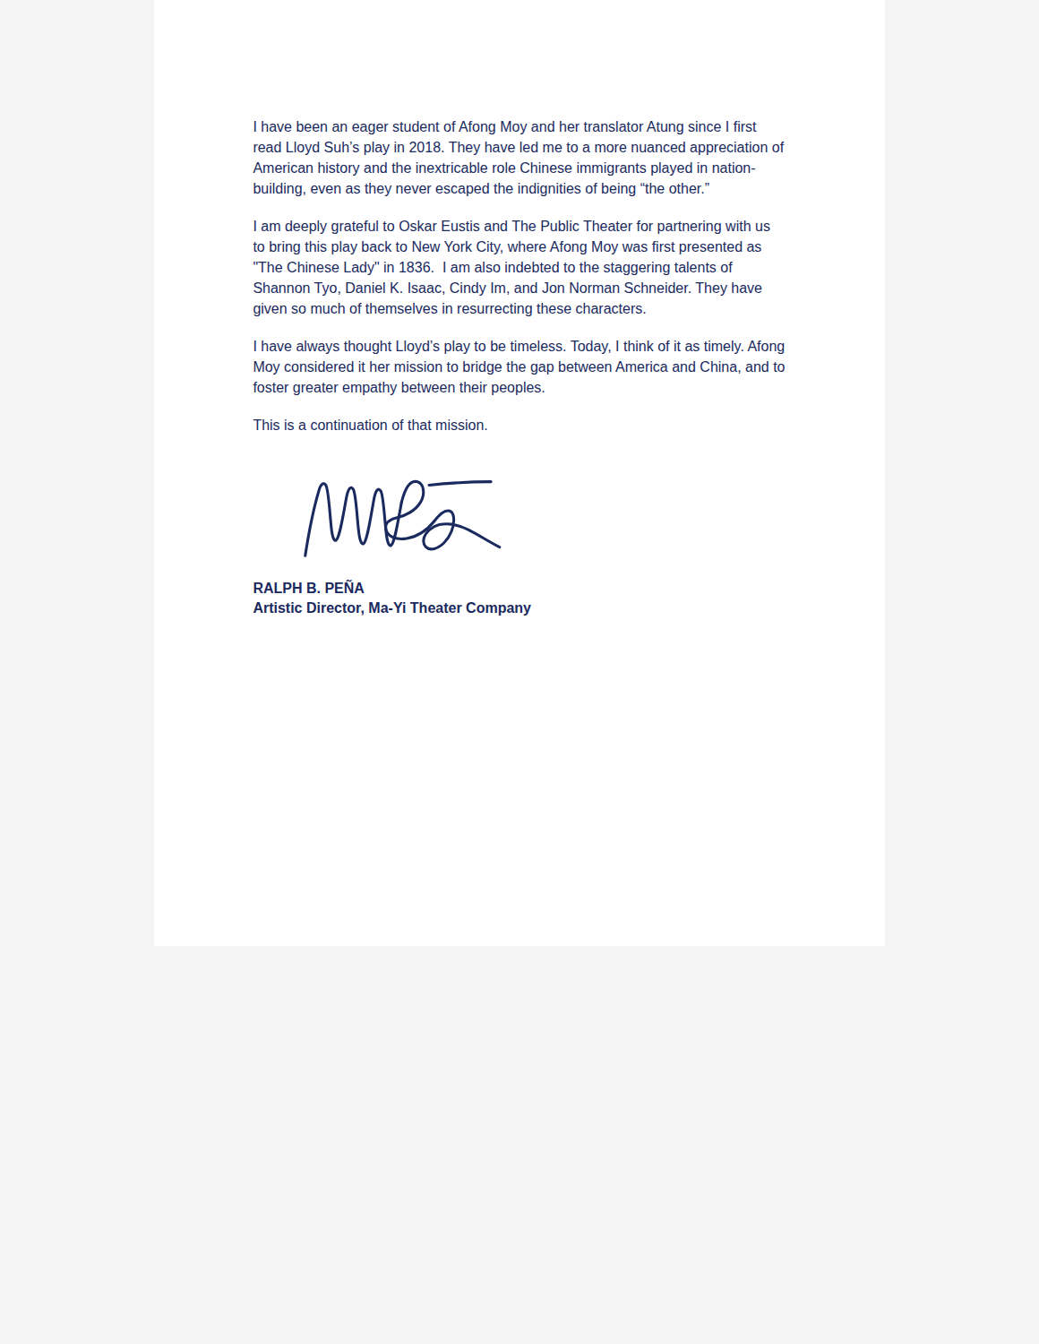I have been an eager student of Afong Moy and her translator Atung since I first read Lloyd Suh’s play in 2018. They have led me to a more nuanced appreciation of American history and the inextricable role Chinese immigrants played in nation-building, even as they never escaped the indignities of being “the other.”
I am deeply grateful to Oskar Eustis and The Public Theater for partnering with us to bring this play back to New York City, where Afong Moy was first presented as "The Chinese Lady" in 1836. I am also indebted to the staggering talents of Shannon Tyo, Daniel K. Isaac, Cindy Im, and Jon Norman Schneider. They have given so much of themselves in resurrecting these characters.
I have always thought Lloyd’s play to be timeless. Today, I think of it as timely. Afong Moy considered it her mission to bridge the gap between America and China, and to foster greater empathy between their peoples.
This is a continuation of that mission.
RALPH B. PEÑA Artistic Director, Ma-Yi Theater Company